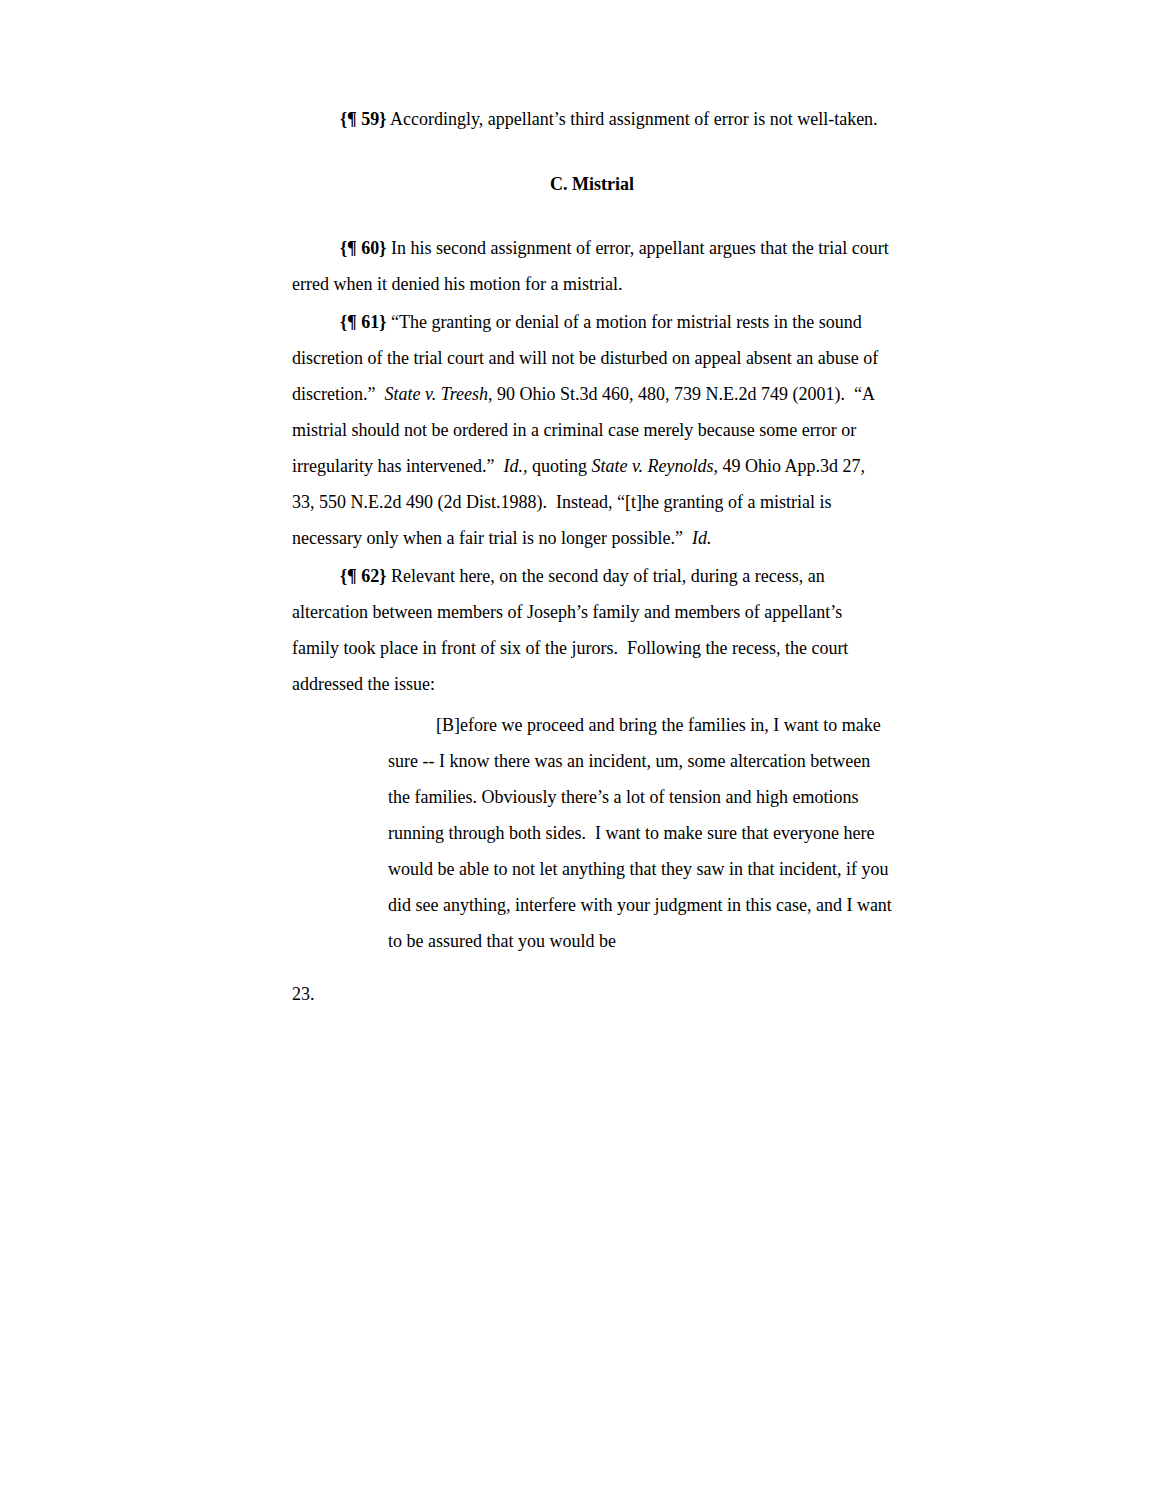{¶ 59} Accordingly, appellant’s third assignment of error is not well-taken.
C. Mistrial
{¶ 60} In his second assignment of error, appellant argues that the trial court erred when it denied his motion for a mistrial.
{¶ 61} “The granting or denial of a motion for mistrial rests in the sound discretion of the trial court and will not be disturbed on appeal absent an abuse of discretion.” State v. Treesh, 90 Ohio St.3d 460, 480, 739 N.E.2d 749 (2001). “A mistrial should not be ordered in a criminal case merely because some error or irregularity has intervened.” Id., quoting State v. Reynolds, 49 Ohio App.3d 27, 33, 550 N.E.2d 490 (2d Dist.1988). Instead, “[t]he granting of a mistrial is necessary only when a fair trial is no longer possible.” Id.
{¶ 62} Relevant here, on the second day of trial, during a recess, an altercation between members of Joseph’s family and members of appellant’s family took place in front of six of the jurors. Following the recess, the court addressed the issue:
[B]efore we proceed and bring the families in, I want to make sure -- I know there was an incident, um, some altercation between the families. Obviously there’s a lot of tension and high emotions running through both sides. I want to make sure that everyone here would be able to not let anything that they saw in that incident, if you did see anything, interfere with your judgment in this case, and I want to be assured that you would be
23.